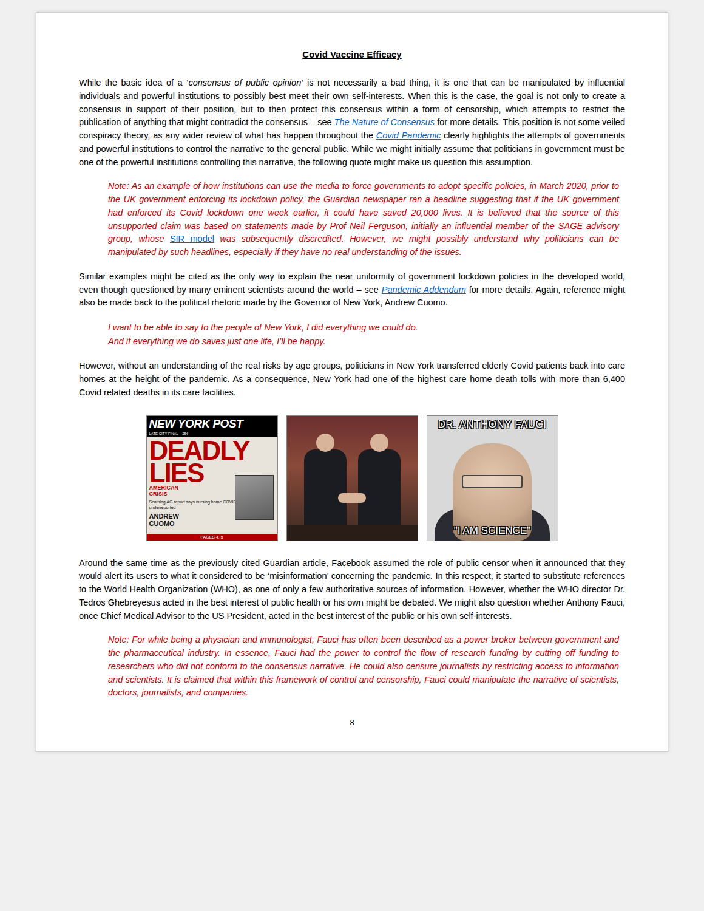Covid Vaccine Efficacy
While the basic idea of a ‘consensus of public opinion’ is not necessarily a bad thing, it is one that can be manipulated by influential individuals and powerful institutions to possibly best meet their own self-interests. When this is the case, the goal is not only to create a consensus in support of their position, but to then protect this consensus within a form of censorship, which attempts to restrict the publication of anything that might contradict the consensus – see The Nature of Consensus for more details. This position is not some veiled conspiracy theory, as any wider review of what has happen throughout the Covid Pandemic clearly highlights the attempts of governments and powerful institutions to control the narrative to the general public. While we might initially assume that politicians in government must be one of the powerful institutions controlling this narrative, the following quote might make us question this assumption.
Note: As an example of how institutions can use the media to force governments to adopt specific policies, in March 2020, prior to the UK government enforcing its lockdown policy, the Guardian newspaper ran a headline suggesting that if the UK government had enforced its Covid lockdown one week earlier, it could have saved 20,000 lives. It is believed that the source of this unsupported claim was based on statements made by Prof Neil Ferguson, initially an influential member of the SAGE advisory group, whose SIR model was subsequently discredited. However, we might possibly understand why politicians can be manipulated by such headlines, especially if they have no real understanding of the issues.
Similar examples might be cited as the only way to explain the near uniformity of government lockdown policies in the developed world, even though questioned by many eminent scientists around the world – see Pandemic Addendum for more details. Again, reference might also be made back to the political rhetoric made by the Governor of New York, Andrew Cuomo.
I want to be able to say to the people of New York, I did everything we could do.
And if everything we do saves just one life, I’ll be happy.
However, without an understanding of the real risks by age groups, politicians in New York transferred elderly Covid patients back into care homes at the height of the pandemic. As a consequence, New York had one of the highest care home death tolls with more than 6,400 Covid related deaths in its care facilities.
NEW YORK POST
LATE CITY FINAL 25¢
DEADLY
LIES
AMERICAN
CRISIS
Scathing AG report says nursing home COVID deaths massively underreported
ANDREW
CUOMO
PAGES 4, 5
DR. ANTHONY FAUCI
"I AM SCIENCE"
Around the same time as the previously cited Guardian article, Facebook assumed the role of public censor when it announced that they would alert its users to what it considered to be ‘misinformation’ concerning the pandemic. In this respect, it started to substitute references to the World Health Organization (WHO), as one of only a few authoritative sources of information. However, whether the WHO director Dr. Tedros Ghebreyesus acted in the best interest of public health or his own might be debated. We might also question whether Anthony Fauci, once Chief Medical Advisor to the US President, acted in the best interest of the public or his own self-interests.
Note: For while being a physician and immunologist, Fauci has often been described as a power broker between government and the pharmaceutical industry. In essence, Fauci had the power to control the flow of research funding by cutting off funding to researchers who did not conform to the consensus narrative. He could also censure journalists by restricting access to information and scientists. It is claimed that within this framework of control and censorship, Fauci could manipulate the narrative of scientists, doctors, journalists, and companies.
8